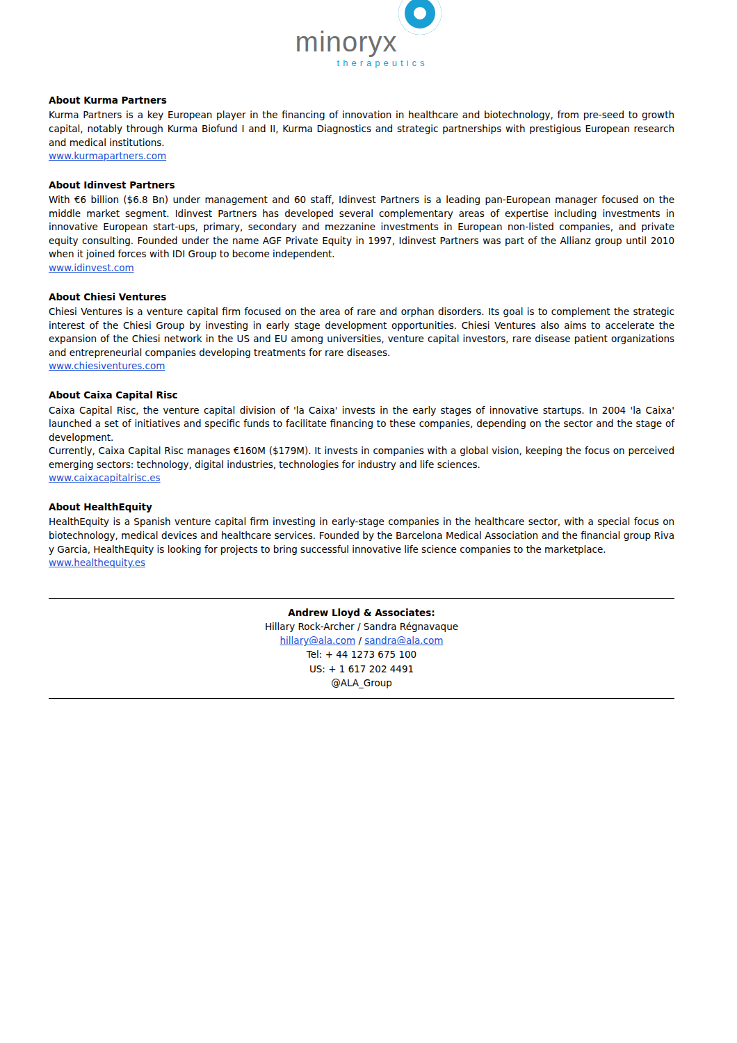minoryx
therapeutics
About Kurma Partners
Kurma Partners is a key European player in the financing of innovation in healthcare and biotechnology, from pre-seed to growth capital, notably through Kurma Biofund I and II, Kurma Diagnostics and strategic partnerships with prestigious European research and medical institutions.
www.kurmapartners.com
About Idinvest Partners
With €6 billion ($6.8 Bn) under management and 60 staff, Idinvest Partners is a leading pan-European manager focused on the middle market segment. Idinvest Partners has developed several complementary areas of expertise including investments in innovative European start-ups, primary, secondary and mezzanine investments in European non-listed companies, and private equity consulting. Founded under the name AGF Private Equity in 1997, Idinvest Partners was part of the Allianz group until 2010 when it joined forces with IDI Group to become independent.
www.idinvest.com
About Chiesi Ventures
Chiesi Ventures is a venture capital firm focused on the area of rare and orphan disorders. Its goal is to complement the strategic interest of the Chiesi Group by investing in early stage development opportunities. Chiesi Ventures also aims to accelerate the expansion of the Chiesi network in the US and EU among universities, venture capital investors, rare disease patient organizations and entrepreneurial companies developing treatments for rare diseases.
www.chiesiventures.com
About Caixa Capital Risc
Caixa Capital Risc, the venture capital division of 'la Caixa' invests in the early stages of innovative startups. In 2004 'la Caixa' launched a set of initiatives and specific funds to facilitate financing to these companies, depending on the sector and the stage of development.
Currently, Caixa Capital Risc manages €160M ($179M). It invests in companies with a global vision, keeping the focus on perceived emerging sectors: technology, digital industries, technologies for industry and life sciences.
www.caixacapitalrisc.es
About HealthEquity
HealthEquity is a Spanish venture capital firm investing in early-stage companies in the healthcare sector, with a special focus on biotechnology, medical devices and healthcare services. Founded by the Barcelona Medical Association and the financial group Riva y Garcia, HealthEquity is looking for projects to bring successful innovative life science companies to the marketplace.
www.healthequity.es
Andrew Lloyd & Associates:
Hillary Rock-Archer / Sandra Régnavaque
hillary@ala.com / sandra@ala.com
Tel: + 44 1273 675 100
US: + 1 617 202 4491
@ALA_Group